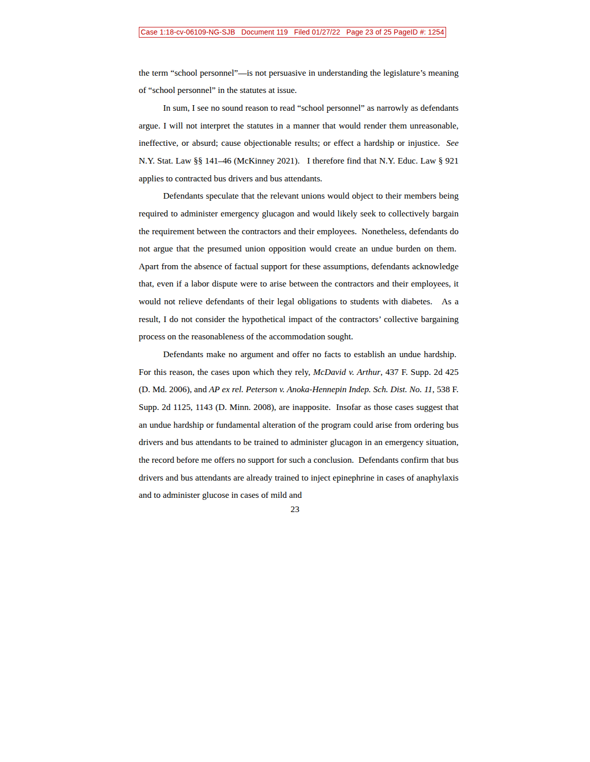Case 1:18-cv-06109-NG-SJB Document 119 Filed 01/27/22 Page 23 of 25 PageID #: 1254
the term “school personnel”—is not persuasive in understanding the legislature’s meaning of “school personnel” in the statutes at issue.
In sum, I see no sound reason to read “school personnel” as narrowly as defendants argue. I will not interpret the statutes in a manner that would render them unreasonable, ineffective, or absurd; cause objectionable results; or effect a hardship or injustice. See N.Y. Stat. Law §§ 141–46 (McKinney 2021). I therefore find that N.Y. Educ. Law § 921 applies to contracted bus drivers and bus attendants.
Defendants speculate that the relevant unions would object to their members being required to administer emergency glucagon and would likely seek to collectively bargain the requirement between the contractors and their employees. Nonetheless, defendants do not argue that the presumed union opposition would create an undue burden on them. Apart from the absence of factual support for these assumptions, defendants acknowledge that, even if a labor dispute were to arise between the contractors and their employees, it would not relieve defendants of their legal obligations to students with diabetes. As a result, I do not consider the hypothetical impact of the contractors’ collective bargaining process on the reasonableness of the accommodation sought.
Defendants make no argument and offer no facts to establish an undue hardship. For this reason, the cases upon which they rely, McDavid v. Arthur, 437 F. Supp. 2d 425 (D. Md. 2006), and AP ex rel. Peterson v. Anoka-Hennepin Indep. Sch. Dist. No. 11, 538 F. Supp. 2d 1125, 1143 (D. Minn. 2008), are inapposite. Insofar as those cases suggest that an undue hardship or fundamental alteration of the program could arise from ordering bus drivers and bus attendants to be trained to administer glucagon in an emergency situation, the record before me offers no support for such a conclusion. Defendants confirm that bus drivers and bus attendants are already trained to inject epinephrine in cases of anaphylaxis and to administer glucose in cases of mild and
23